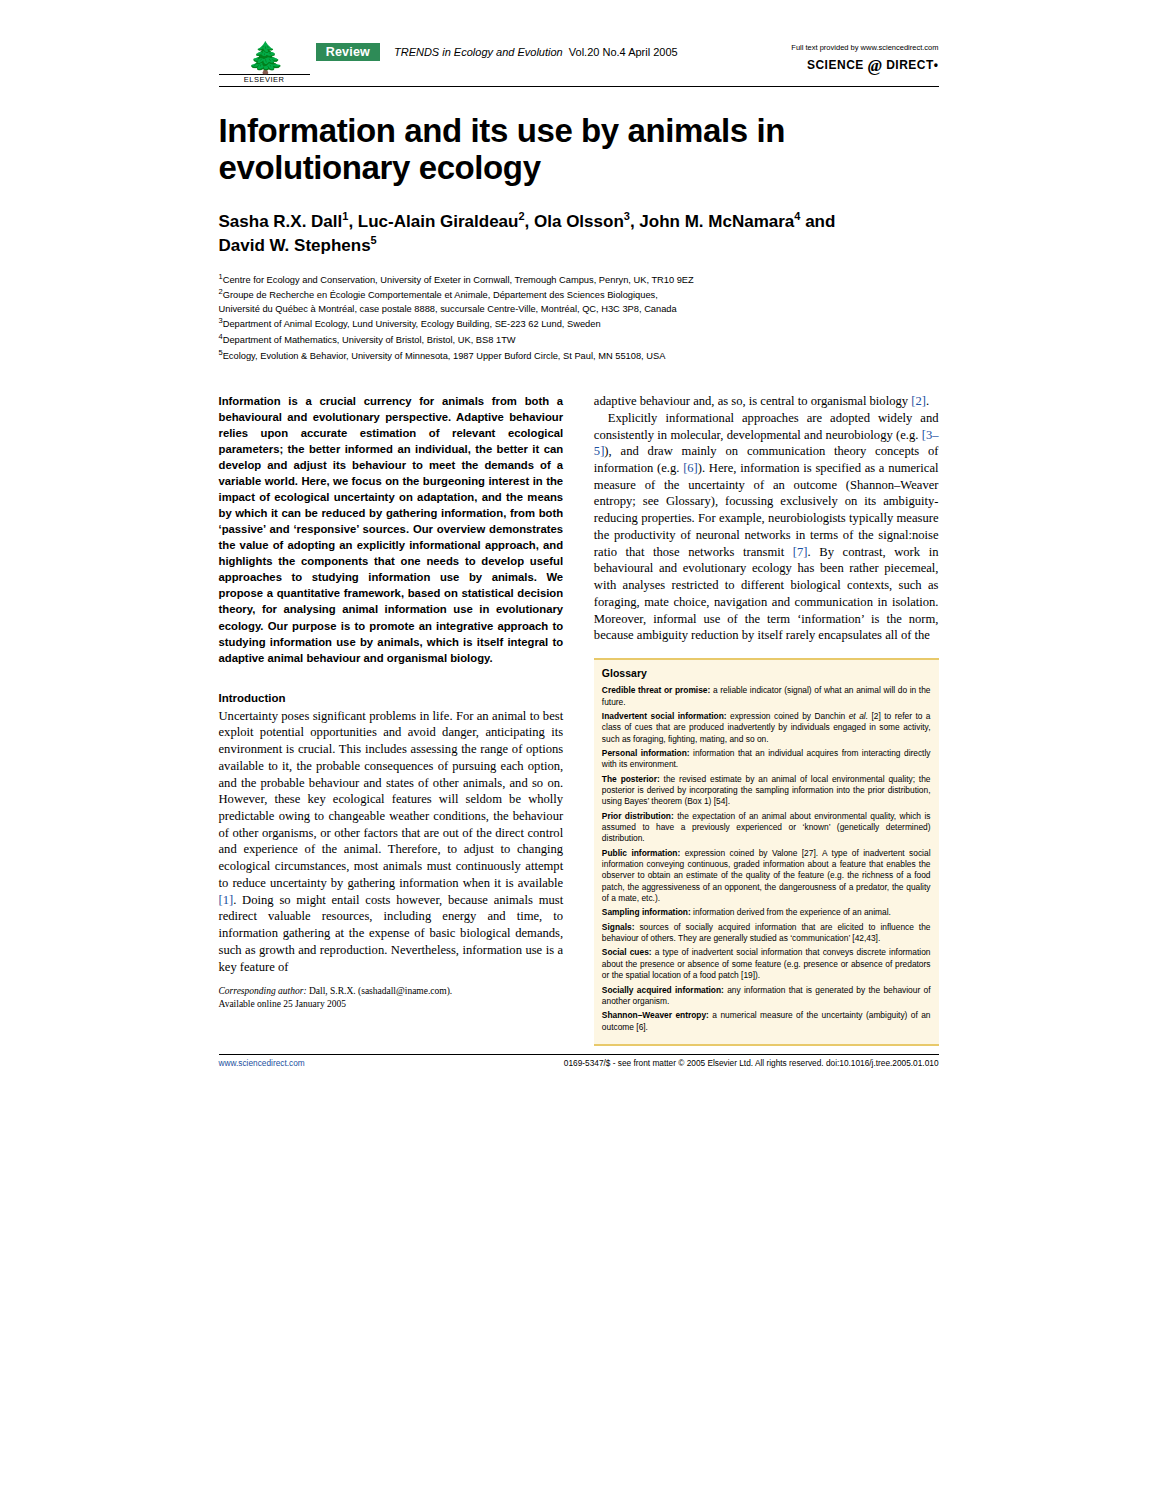🌲 ELSEVIER
Review
TRENDS in Ecology and Evolution Vol.20 No.4 April 2005
Full text provided by www.sciencedirect.com
SCIENCE @ DIRECT•
Information and its use by animals in
evolutionary ecology
Sasha R.X. Dall1, Luc-Alain Giraldeau2, Ola Olsson3, John M. McNamara4 and
David W. Stephens5
1Centre for Ecology and Conservation, University of Exeter in Cornwall, Tremough Campus, Penryn, UK, TR10 9EZ
2Groupe de Recherche en Écologie Comportementale et Animale, Département des Sciences Biologiques,
Université du Québec à Montréal, case postale 8888, succursale Centre-Ville, Montréal, QC, H3C 3P8, Canada
3Department of Animal Ecology, Lund University, Ecology Building, SE-223 62 Lund, Sweden
4Department of Mathematics, University of Bristol, Bristol, UK, BS8 1TW
5Ecology, Evolution & Behavior, University of Minnesota, 1987 Upper Buford Circle, St Paul, MN 55108, USA
Information is a crucial currency for animals from both a behavioural and evolutionary perspective. Adaptive behaviour relies upon accurate estimation of relevant ecological parameters; the better informed an individual, the better it can develop and adjust its behaviour to meet the demands of a variable world. Here, we focus on the burgeoning interest in the impact of ecological uncertainty on adaptation, and the means by which it can be reduced by gathering information, from both ‘passive’ and ‘responsive’ sources. Our overview demonstrates the value of adopting an explicitly informational approach, and highlights the components that one needs to develop useful approaches to studying information use by animals. We propose a quantitative framework, based on statistical decision theory, for analysing animal information use in evolutionary ecology. Our purpose is to promote an integrative approach to studying information use by animals, which is itself integral to adaptive animal behaviour and organismal biology.
Introduction
Uncertainty poses significant problems in life. For an animal to best exploit potential opportunities and avoid danger, anticipating its environment is crucial. This includes assessing the range of options available to it, the probable consequences of pursuing each option, and the probable behaviour and states of other animals, and so on. However, these key ecological features will seldom be wholly predictable owing to changeable weather conditions, the behaviour of other organisms, or other factors that are out of the direct control and experience of the animal. Therefore, to adjust to changing ecological circumstances, most animals must continuously attempt to reduce uncertainty by gathering information when it is available [1]. Doing so might entail costs however, because animals must redirect valuable resources, including energy and time, to information gathering at the expense of basic biological demands, such as growth and reproduction. Nevertheless, information use is a key feature of
Corresponding author: Dall, S.R.X. (sashadall@iname.com).
Available online 25 January 2005
adaptive behaviour and, as so, is central to organismal biology [2].
Explicitly informational approaches are adopted widely and consistently in molecular, developmental and neurobiology (e.g. [3–5]), and draw mainly on communication theory concepts of information (e.g. [6]). Here, information is specified as a numerical measure of the uncertainty of an outcome (Shannon–Weaver entropy; see Glossary), focussing exclusively on its ambiguity-reducing properties. For example, neurobiologists typically measure the productivity of neuronal networks in terms of the signal:noise ratio that those networks transmit [7]. By contrast, work in behavioural and evolutionary ecology has been rather piecemeal, with analyses restricted to different biological contexts, such as foraging, mate choice, navigation and communication in isolation. Moreover, informal use of the term ‘information’ is the norm, because ambiguity reduction by itself rarely encapsulates all of the
Glossary
Credible threat or promise: a reliable indicator (signal) of what an animal will do in the future.
Inadvertent social information: expression coined by Danchin et al. [2] to refer to a class of cues that are produced inadvertently by individuals engaged in some activity, such as foraging, fighting, mating, and so on.
Personal information: information that an individual acquires from interacting directly with its environment.
The posterior: the revised estimate by an animal of local environmental quality; the posterior is derived by incorporating the sampling information into the prior distribution, using Bayes’ theorem (Box 1) [54].
Prior distribution: the expectation of an animal about environmental quality, which is assumed to have a previously experienced or ‘known’ (genetically determined) distribution.
Public information: expression coined by Valone [27]. A type of inadvertent social information conveying continuous, graded information about a feature that enables the observer to obtain an estimate of the quality of the feature (e.g. the richness of a food patch, the aggressiveness of an opponent, the dangerousness of a predator, the quality of a mate, etc.).
Sampling information: information derived from the experience of an animal.
Signals: sources of socially acquired information that are elicited to influence the behaviour of others. They are generally studied as ‘communication’ [42,43].
Social cues: a type of inadvertent social information that conveys discrete information about the presence or absence of some feature (e.g. presence or absence of predators or the spatial location of a food patch [19]).
Socially acquired information: any information that is generated by the behaviour of another organism.
Shannon–Weaver entropy: a numerical measure of the uncertainty (ambiguity) of an outcome [6].
www.sciencedirect.com
0169-5347/$ - see front matter © 2005 Elsevier Ltd. All rights reserved. doi:10.1016/j.tree.2005.01.010